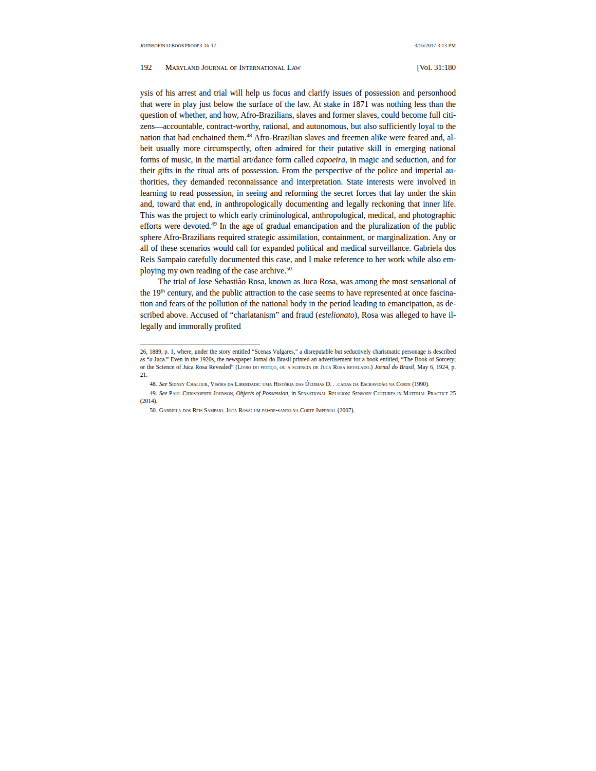JOHNSOFINALBOOKPROOF3-16-17 3/16/2017 3:13 PM
192 Maryland Journal of International Law [Vol. 31:180
ysis of his arrest and trial will help us focus and clarify issues of possession and personhood that were in play just below the surface of the law. At stake in 1871 was nothing less than the question of whether, and how, Afro-Brazilians, slaves and former slaves, could become full citizens—accountable, contract-worthy, rational, and autonomous, but also sufficiently loyal to the nation that had enchained them.48 Afro-Brazilian slaves and freemen alike were feared and, albeit usually more circumspectly, often admired for their putative skill in emerging national forms of music, in the martial art/dance form called capoeira, in magic and seduction, and for their gifts in the ritual arts of possession. From the perspective of the police and imperial authorities, they demanded reconnaissance and interpretation. State interests were involved in learning to read possession, in seeing and reforming the secret forces that lay under the skin and, toward that end, in anthropologically documenting and legally reckoning that inner life. This was the project to which early criminological, anthropological, medical, and photographic efforts were devoted.49 In the age of gradual emancipation and the pluralization of the public sphere Afro-Brazilians required strategic assimilation, containment, or marginalization. Any or all of these scenarios would call for expanded political and medical surveillance. Gabriela dos Reis Sampaio carefully documented this case, and I make reference to her work while also employing my own reading of the case archive.50
The trial of Jose Sebastião Rosa, known as Juca Rosa, was among the most sensational of the 19th century, and the public attraction to the case seems to have represented at once fascination and fears of the pollution of the national body in the period leading to emancipation, as described above. Accused of “charlatanism” and fraud (estelionato), Rosa was alleged to have illegally and immorally profited
26, 1889, p. 1, where, under the story entitled “Scenas Vulgares,” a disreputable but seductively charismatic personage is described as “a Juca.” Even in the 1920s, the newspaper Jornal do Brasil printed an advertisement for a book entitled, “The Book of Sorcery; or the Science of Juca Rosa Revealed” (Livro do feitiço, ou a sciencia de Juca Rosa revelado.) Jornal do Brasil, May 6, 1924, p. 21.
48. See Sidney Chaloub, Visões da Liberdade: uma História das Últimas D. . .cadas da Escravidão na Corte (1990).
49. See Paul Christopher Johnson, Objects of Possession, in Sensational Religion: Sensory Cultures in Material Practice 25 (2014).
50. Gabriela dos Reis Sampaio. Juca Rosa: um pai-de-santo na Corte Imperial (2007).